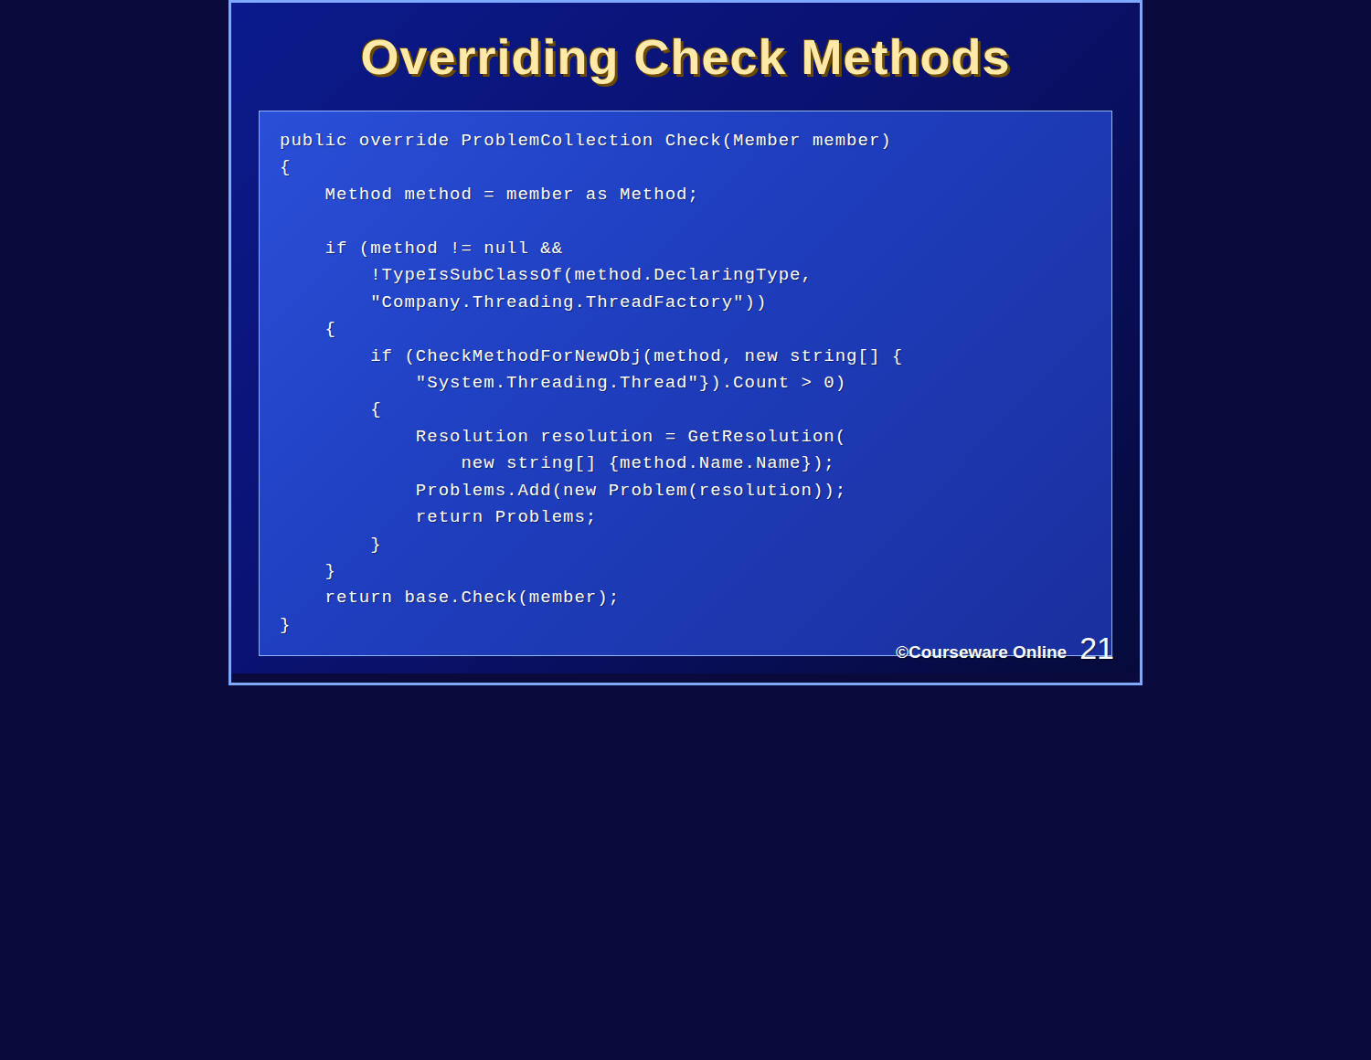Overriding Check Methods
public override ProblemCollection Check(Member member) { Method method = member as Method; if (method != null && !TypeIsSubClassOf(method.DeclaringType, "Company.Threading.ThreadFactory")) { if (CheckMethodForNewObj(method, new string[] { "System.Threading.Thread"}).Count > 0) { Resolution resolution = GetResolution( new string[] {method.Name.Name}); Problems.Add(new Problem(resolution)); return Problems; } } return base.Check(member); }
©Courseware Online 21